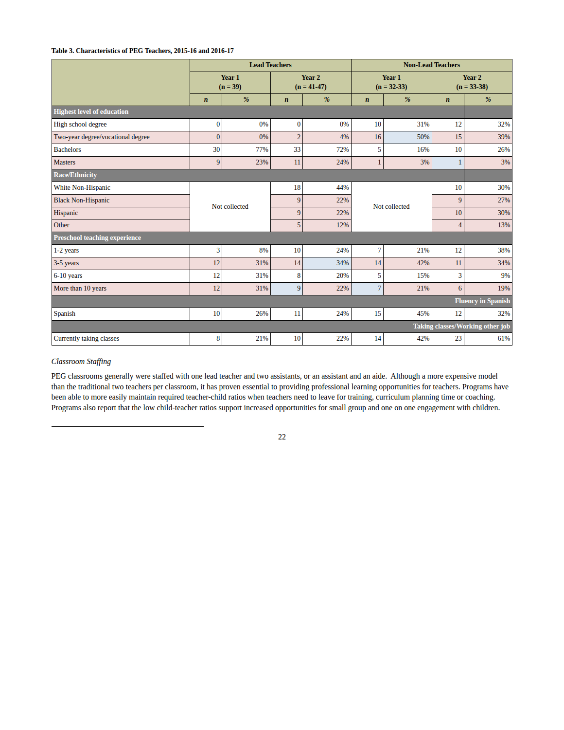Table 3. Characteristics of PEG Teachers, 2015-16 and 2016-17
| | Lead Teachers | Non-Lead Teachers |
| --- | --- | --- |
| Year 1 (n = 39) | Year 2 (n = 41-47) | Year 1 (n = 32-33) | Year 2 (n = 33-38) |
| n | % | n | % | n | % | n | % |
| Highest level of education | | |
| High school degree | 0 | 0% | 0 | 0% | 10 | 31% | 12 | 32% |
| Two-year degree/vocational degree | 0 | 0% | 2 | 4% | 16 | 50% | 15 | 39% |
| Bachelors | 30 | 77% | 33 | 72% | 5 | 16% | 10 | 26% |
| Masters | 9 | 23% | 11 | 24% | 1 | 3% | 1 | 3% |
| Race/Ethnicity | | |
| White Non-Hispanic | Not collected | 18 | 44% | Not collected | 10 | 30% |
| Black Non-Hispanic | 9 | 22% | 9 | 27% |
| Hispanic | 9 | 22% | 10 | 30% |
| Other | 5 | 12% | 4 | 13% |
| Preschool teaching experience |
| 1-2 years | 3 | 8% | 10 | 24% | 7 | 21% | 12 | 38% |
| 3-5 years | 12 | 31% | 14 | 34% | 14 | 42% | 11 | 34% |
| 6-10 years | 12 | 31% | 8 | 20% | 5 | 15% | 3 | 9% |
| More than 10 years | 12 | 31% | 9 | 22% | 7 | 21% | 6 | 19% |
| Fluency in Spanish |
| Spanish | 10 | 26% | 11 | 24% | 15 | 45% | 12 | 32% |
| Taking classes/Working other job |
| Currently taking classes | 8 | 21% | 10 | 22% | 14 | 42% | 23 | 61% |
Classroom Staffing
PEG classrooms generally were staffed with one lead teacher and two assistants, or an assistant and an aide. Although a more expensive model than the traditional two teachers per classroom, it has proven essential to providing professional learning opportunities for teachers. Programs have been able to more easily maintain required teacher-child ratios when teachers need to leave for training, curriculum planning time or coaching. Programs also report that the low child-teacher ratios support increased opportunities for small group and one on one engagement with children.
22